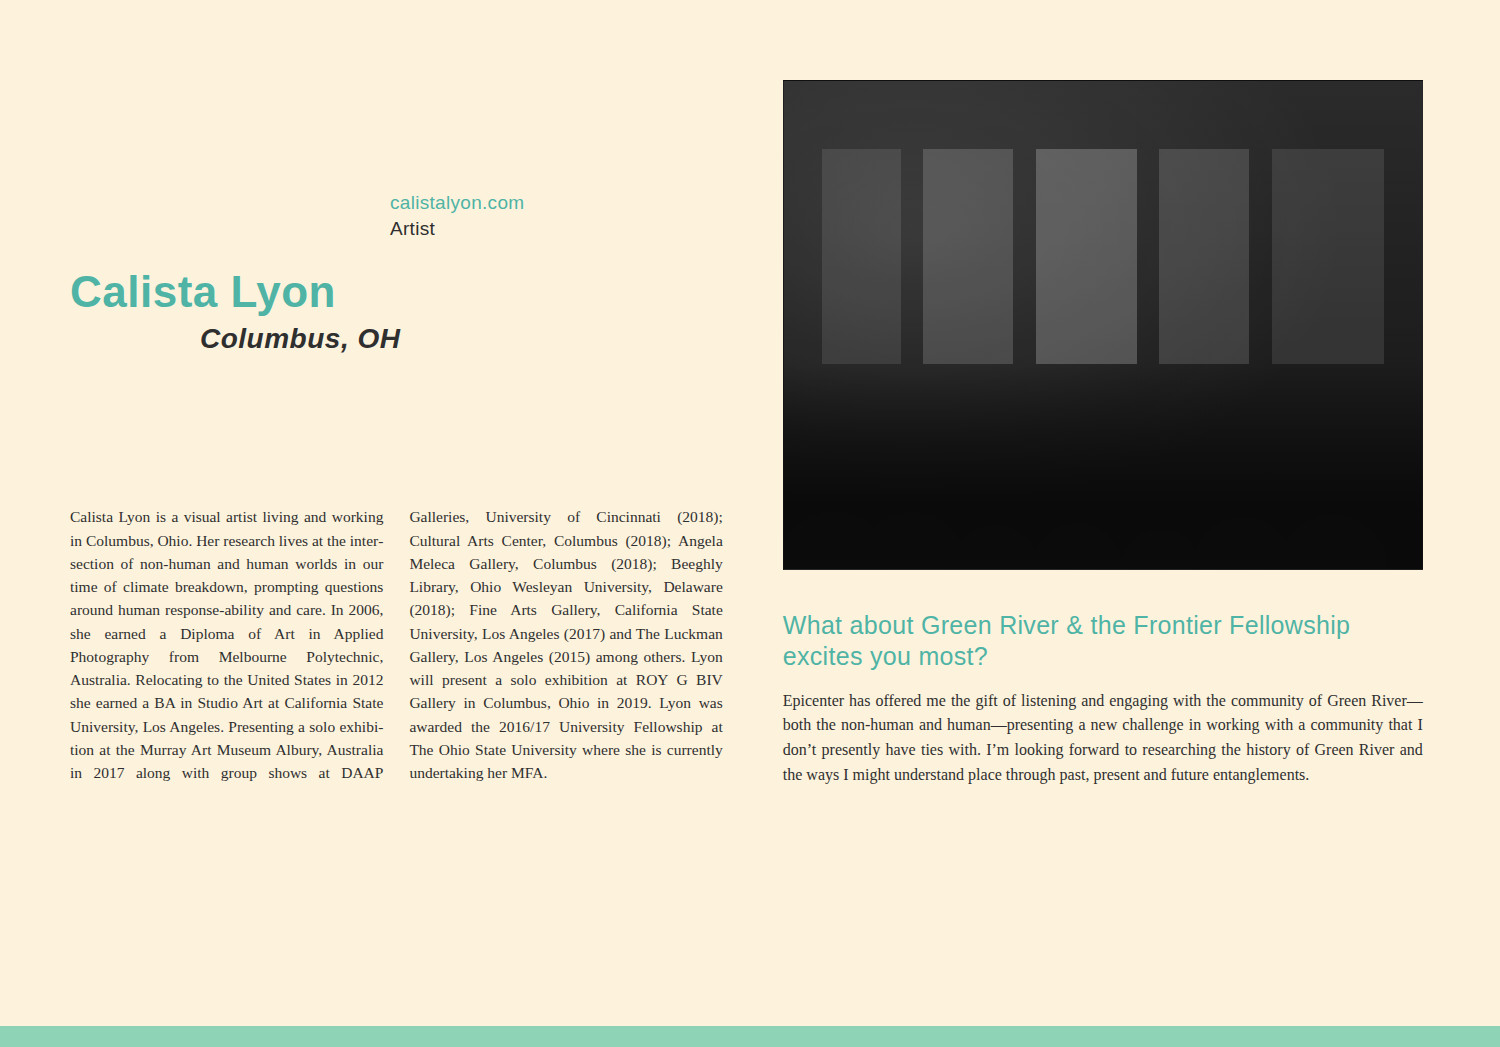calistalyon.com
Artist
Calista Lyon
Columbus, OH
Calista Lyon is a visual artist living and working in Columbus, Ohio. Her research lives at the intersection of non-human and human worlds in our time of climate breakdown, prompting questions around human response-ability and care. In 2006, she earned a Diploma of Art in Applied Photography from Melbourne Polytechnic, Australia. Relocating to the United States in 2012 she earned a BA in Studio Art at California State University, Los Angeles. Presenting a solo exhibition at the Murray Art Museum Albury, Australia in 2017 along with group shows at DAAP Galleries, University of Cincinnati (2018); Cultural Arts Center, Columbus (2018); Angela Meleca Gallery, Columbus (2018); Beeghly Library, Ohio Wesleyan University, Delaware (2018); Fine Arts Gallery, California State University, Los Angeles (2017) and The Luckman Gallery, Los Angeles (2015) among others. Lyon will present a solo exhibition at ROY G BIV Gallery in Columbus, Ohio in 2019. Lyon was awarded the 2016/17 University Fellowship at The Ohio State University where she is currently undertaking her MFA.
What about Green River & the Frontier Fellowship excites you most?
Epicenter has offered me the gift of listening and engaging with the community of Green River—both the non-human and human—presenting a new challenge in working with a community that I don’t presently have ties with. I’m looking forward to researching the history of Green River and the ways I might understand place through past, present and future entanglements.